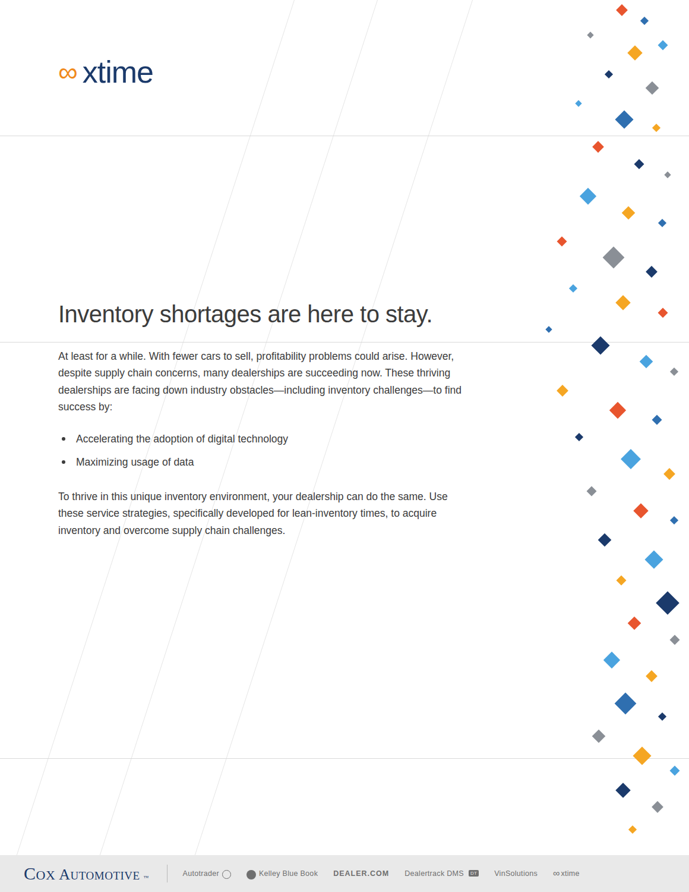∞ xtime
Inventory shortages are here to stay.
At least for a while. With fewer cars to sell, profitability problems could arise. However, despite supply chain concerns, many dealerships are succeeding now. These thriving dealerships are facing down industry obstacles—including inventory challenges—to find success by:
Accelerating the adoption of digital technology
Maximizing usage of data
To thrive in this unique inventory environment, your dealership can do the same. Use these service strategies, specifically developed for lean-inventory times, to acquire inventory and overcome supply chain challenges.
COX AUTOMOTIVE™
Autotrader Kelley Blue Book DEALER.COM Dealertrack DMSDT VinSolutions ∞ xtime